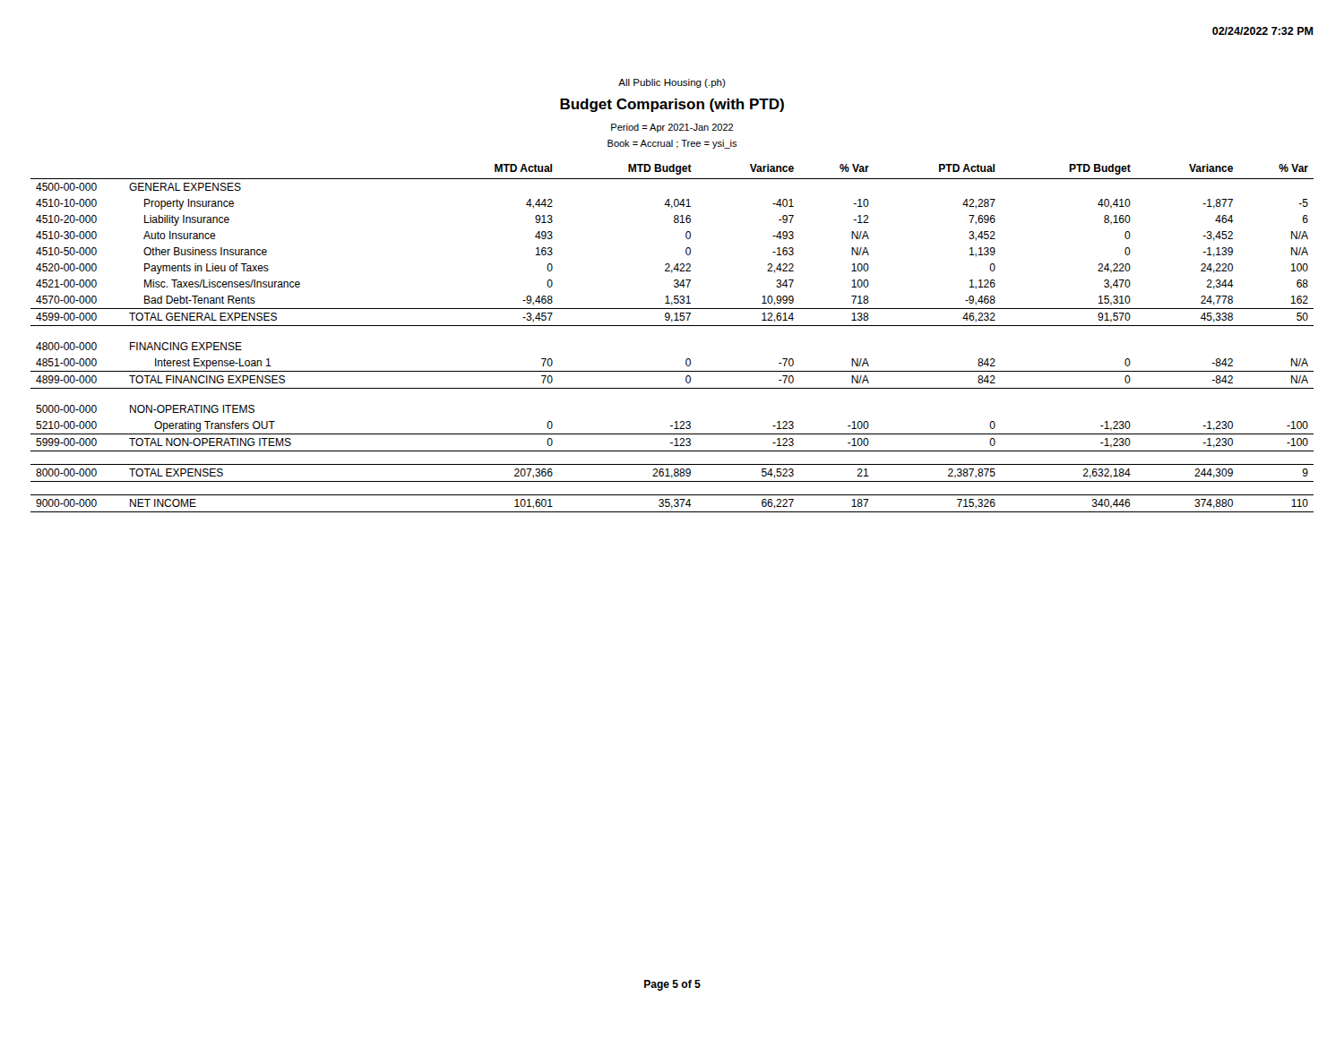02/24/2022 7:32 PM
All Public Housing (.ph)
Budget Comparison (with PTD)
Period = Apr 2021-Jan 2022
Book = Accrual ; Tree = ysi_is
| | | MTD Actual | MTD Budget | Variance | % Var | PTD Actual | PTD Budget | Variance | % Var |
| --- | --- | --- | --- | --- | --- | --- | --- | --- | --- |
| 4500-00-000 | GENERAL EXPENSES | | | | | | | | |
| 4510-10-000 | Property Insurance | 4,442 | 4,041 | -401 | -10 | 42,287 | 40,410 | -1,877 | -5 |
| 4510-20-000 | Liability Insurance | 913 | 816 | -97 | -12 | 7,696 | 8,160 | 464 | 6 |
| 4510-30-000 | Auto Insurance | 493 | 0 | -493 | N/A | 3,452 | 0 | -3,452 | N/A |
| 4510-50-000 | Other Business Insurance | 163 | 0 | -163 | N/A | 1,139 | 0 | -1,139 | N/A |
| 4520-00-000 | Payments in Lieu of Taxes | 0 | 2,422 | 2,422 | 100 | 0 | 24,220 | 24,220 | 100 |
| 4521-00-000 | Misc. Taxes/Liscenses/Insurance | 0 | 347 | 347 | 100 | 1,126 | 3,470 | 2,344 | 68 |
| 4570-00-000 | Bad Debt-Tenant Rents | -9,468 | 1,531 | 10,999 | 718 | -9,468 | 15,310 | 24,778 | 162 |
| 4599-00-000 | TOTAL GENERAL EXPENSES | -3,457 | 9,157 | 12,614 | 138 | 46,232 | 91,570 | 45,338 | 50 |
| 4800-00-000 | FINANCING EXPENSE | | | | | | | | |
| 4851-00-000 | Interest Expense-Loan 1 | 70 | 0 | -70 | N/A | 842 | 0 | -842 | N/A |
| 4899-00-000 | TOTAL FINANCING EXPENSES | 70 | 0 | -70 | N/A | 842 | 0 | -842 | N/A |
| 5000-00-000 | NON-OPERATING ITEMS | | | | | | | | |
| 5210-00-000 | Operating Transfers OUT | 0 | -123 | -123 | -100 | 0 | -1,230 | -1,230 | -100 |
| 5999-00-000 | TOTAL NON-OPERATING ITEMS | 0 | -123 | -123 | -100 | 0 | -1,230 | -1,230 | -100 |
| 8000-00-000 | TOTAL EXPENSES | 207,366 | 261,889 | 54,523 | 21 | 2,387,875 | 2,632,184 | 244,309 | 9 |
| 9000-00-000 | NET INCOME | 101,601 | 35,374 | 66,227 | 187 | 715,326 | 340,446 | 374,880 | 110 |
Page 5 of 5